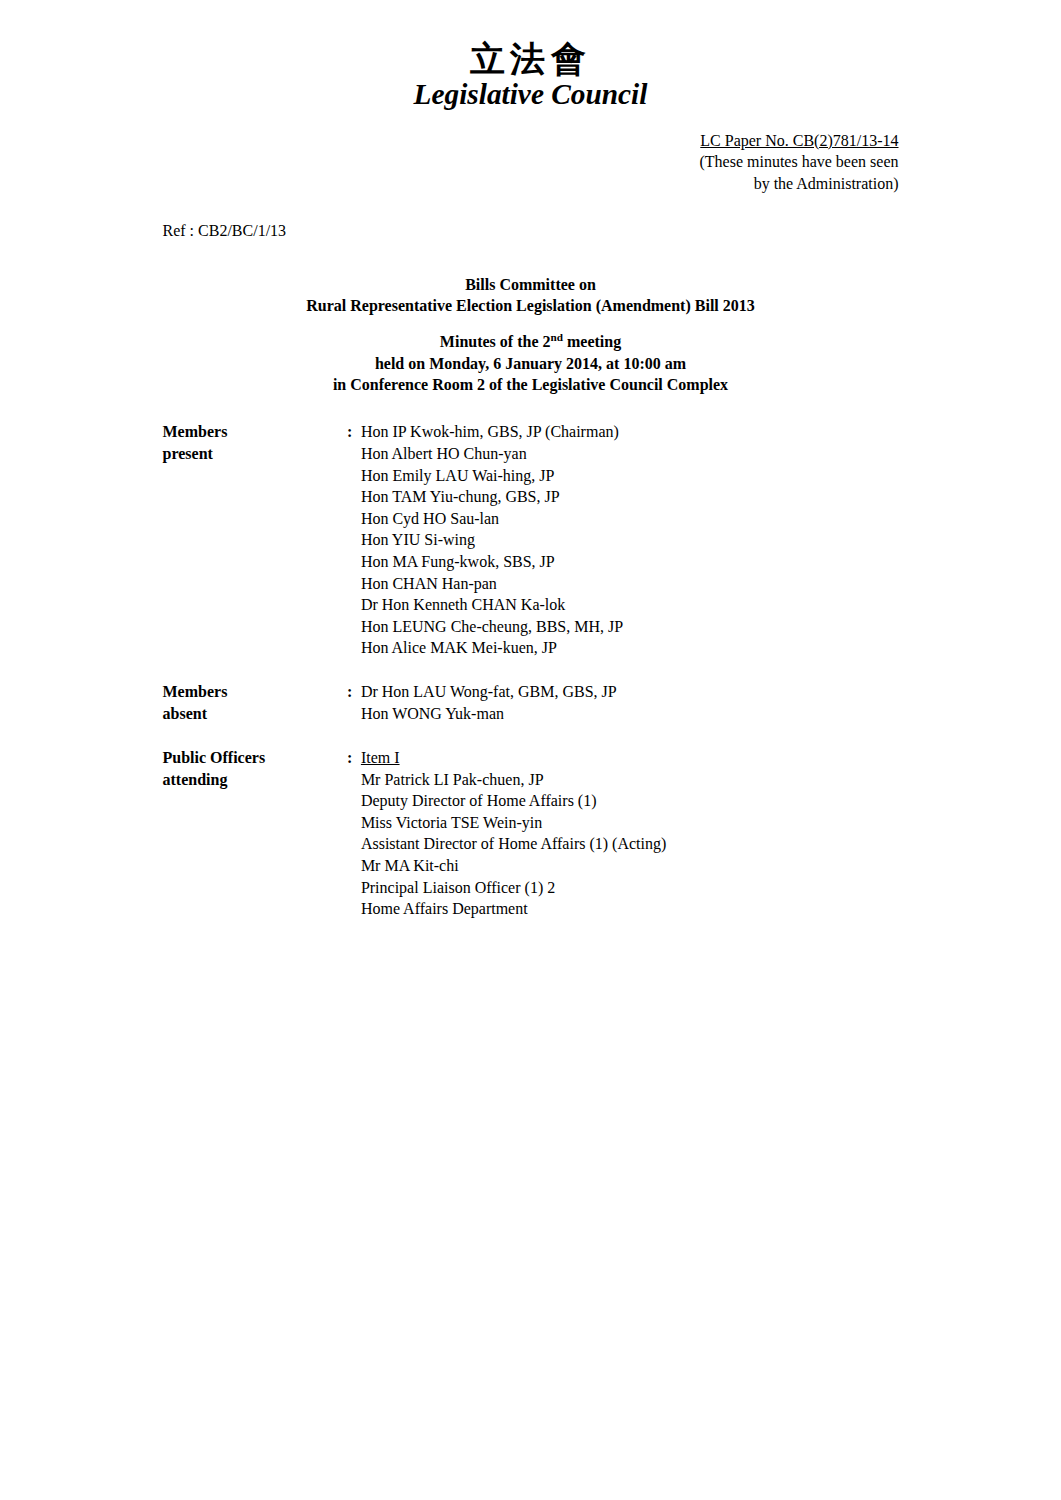立法會
Legislative Council
LC Paper No. CB(2)781/13-14 (These minutes have been seen by the Administration)
Ref : CB2/BC/1/13
Bills Committee on Rural Representative Election Legislation (Amendment) Bill 2013 Minutes of the 2nd meeting held on Monday, 6 January 2014, at 10:00 am in Conference Room 2 of the Legislative Council Complex
| Members present | : | Hon IP Kwok-him, GBS, JP (Chairman) Hon Albert HO Chun-yan Hon Emily LAU Wai-hing, JP Hon TAM Yiu-chung, GBS, JP Hon Cyd HO Sau-lan Hon YIU Si-wing Hon MA Fung-kwok, SBS, JP Hon CHAN Han-pan Dr Hon Kenneth CHAN Ka-lok Hon LEUNG Che-cheung, BBS, MH, JP Hon Alice MAK Mei-kuen, JP |
| Members absent | : | Dr Hon LAU Wong-fat, GBM, GBS, JP Hon WONG Yuk-man |
| Public Officers attending | : | Item I Mr Patrick LI Pak-chuen, JP Deputy Director of Home Affairs (1) Miss Victoria TSE Wein-yin Assistant Director of Home Affairs (1) (Acting) Mr MA Kit-chi Principal Liaison Officer (1) 2 Home Affairs Department |